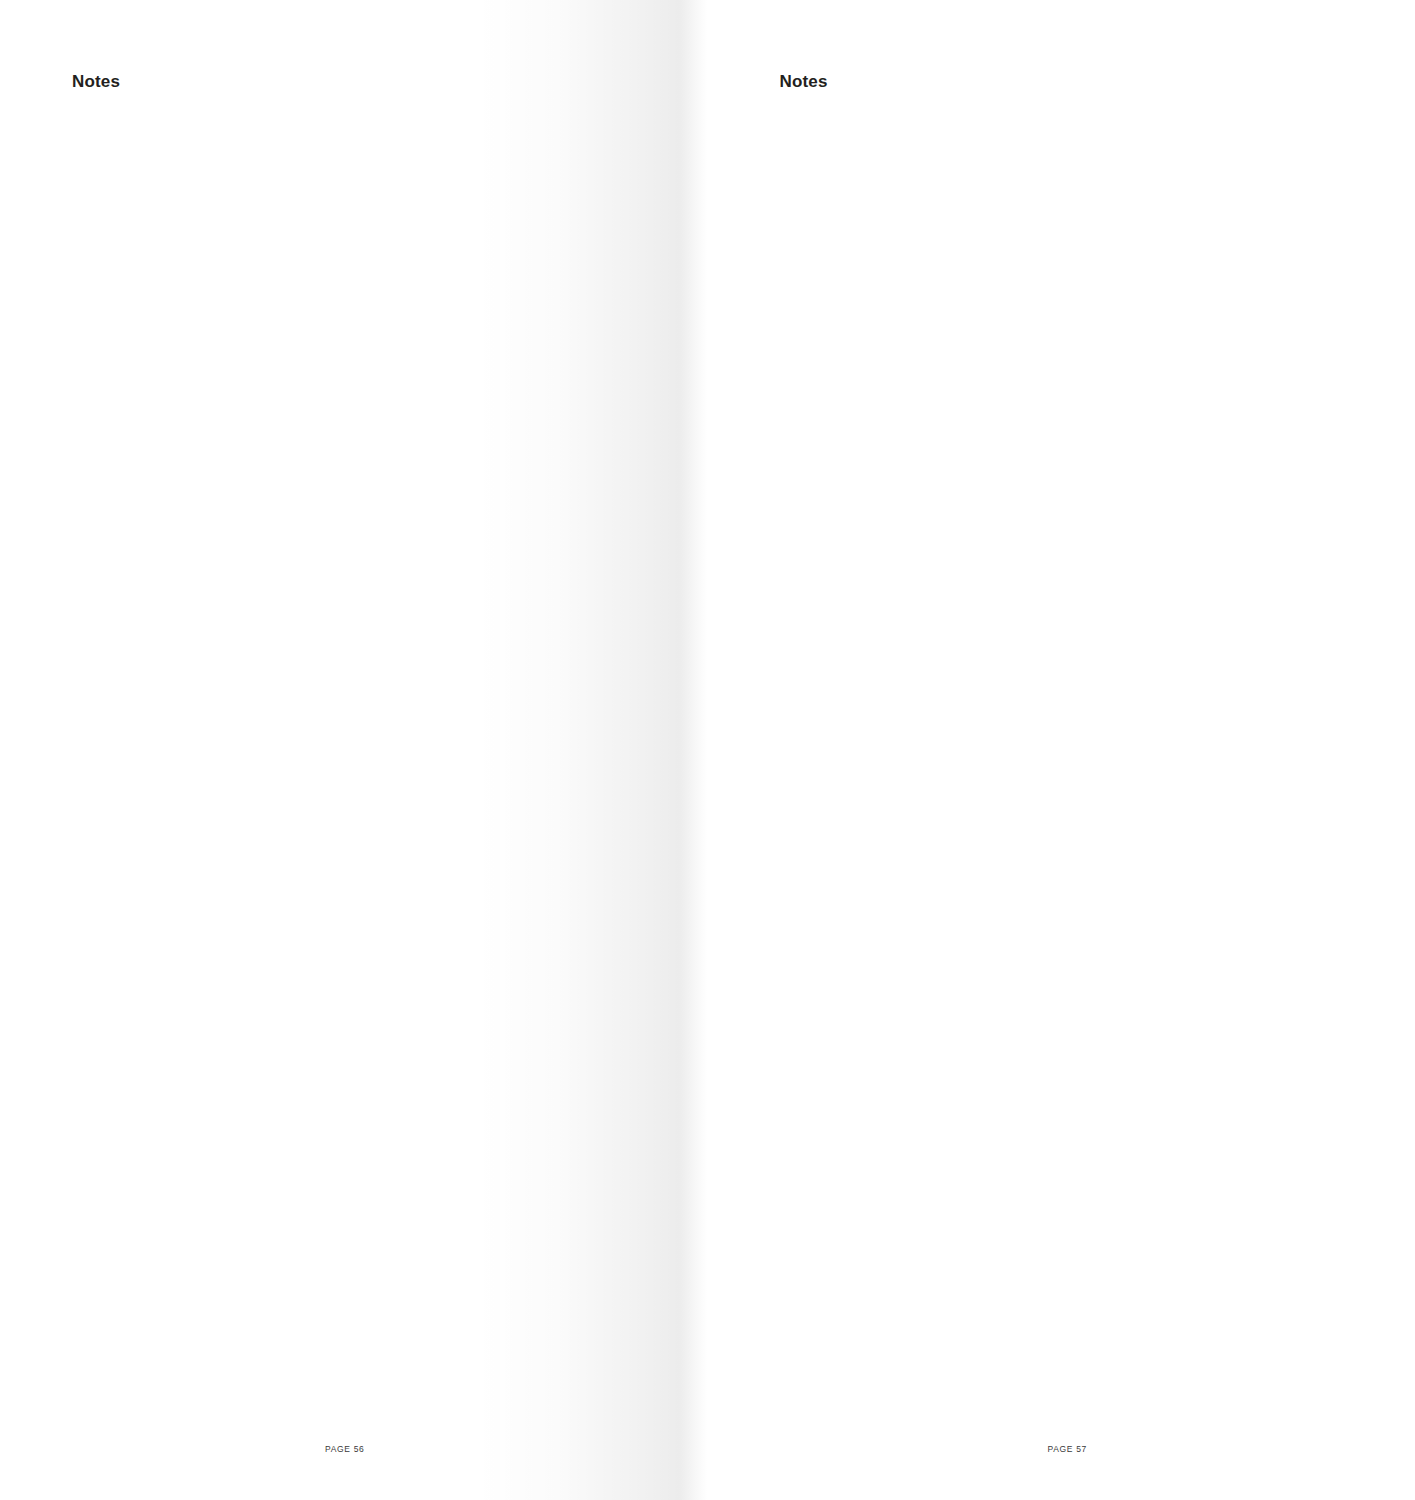Notes
Page 56
Notes
Page 57